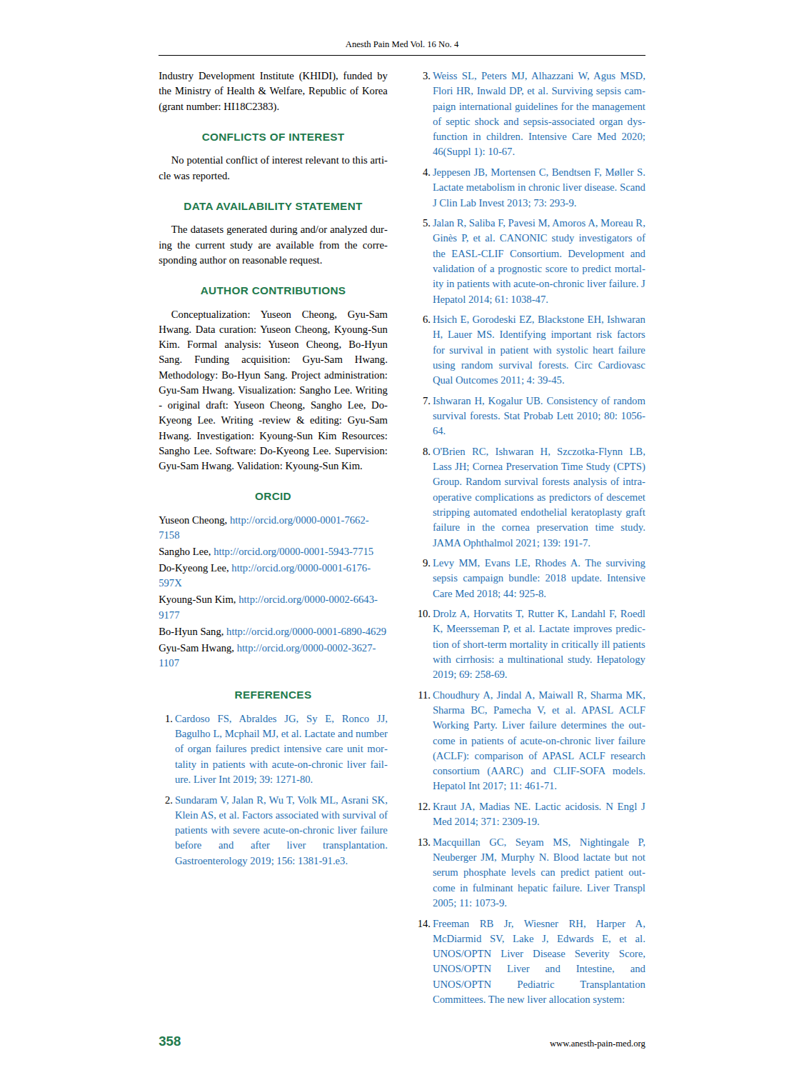Anesth Pain Med Vol. 16 No. 4
Industry Development Institute (KHIDI), funded by the Ministry of Health & Welfare, Republic of Korea (grant number: HI18C2383).
CONFLICTS OF INTEREST
No potential conflict of interest relevant to this article was reported.
DATA AVAILABILITY STATEMENT
The datasets generated during and/or analyzed during the current study are available from the corresponding author on reasonable request.
AUTHOR CONTRIBUTIONS
Conceptualization: Yuseon Cheong, Gyu-Sam Hwang. Data curation: Yuseon Cheong, Kyoung-Sun Kim. Formal analysis: Yuseon Cheong, Bo-Hyun Sang. Funding acquisition: Gyu-Sam Hwang. Methodology: Bo-Hyun Sang. Project administration: Gyu-Sam Hwang. Visualization: Sangho Lee. Writing - original draft: Yuseon Cheong, Sangho Lee, Do-Kyeong Lee. Writing -review & editing: Gyu-Sam Hwang. Investigation: Kyoung-Sun Kim Resources: Sangho Lee. Software: Do-Kyeong Lee. Supervision: Gyu-Sam Hwang. Validation: Kyoung-Sun Kim.
ORCID
Yuseon Cheong, http://orcid.org/0000-0001-7662-7158
Sangho Lee, http://orcid.org/0000-0001-5943-7715
Do-Kyeong Lee, http://orcid.org/0000-0001-6176-597X
Kyoung-Sun Kim, http://orcid.org/0000-0002-6643-9177
Bo-Hyun Sang, http://orcid.org/0000-0001-6890-4629
Gyu-Sam Hwang, http://orcid.org/0000-0002-3627-1107
REFERENCES
Cardoso FS, Abraldes JG, Sy E, Ronco JJ, Bagulho L, Mcphail MJ, et al. Lactate and number of organ failures predict intensive care unit mortality in patients with acute-on-chronic liver failure. Liver Int 2019; 39: 1271-80.
Sundaram V, Jalan R, Wu T, Volk ML, Asrani SK, Klein AS, et al. Factors associated with survival of patients with severe acute-on-chronic liver failure before and after liver transplantation. Gastroenterology 2019; 156: 1381-91.e3.
Weiss SL, Peters MJ, Alhazzani W, Agus MSD, Flori HR, Inwald DP, et al. Surviving sepsis campaign international guidelines for the management of septic shock and sepsis-associated organ dysfunction in children. Intensive Care Med 2020; 46(Suppl 1): 10-67.
Jeppesen JB, Mortensen C, Bendtsen F, Møller S. Lactate metabolism in chronic liver disease. Scand J Clin Lab Invest 2013; 73: 293-9.
Jalan R, Saliba F, Pavesi M, Amoros A, Moreau R, Ginès P, et al. CANONIC study investigators of the EASL-CLIF Consortium. Development and validation of a prognostic score to predict mortality in patients with acute-on-chronic liver failure. J Hepatol 2014; 61: 1038-47.
Hsich E, Gorodeski EZ, Blackstone EH, Ishwaran H, Lauer MS. Identifying important risk factors for survival in patient with systolic heart failure using random survival forests. Circ Cardiovasc Qual Outcomes 2011; 4: 39-45.
Ishwaran H, Kogalur UB. Consistency of random survival forests. Stat Probab Lett 2010; 80: 1056-64.
O'Brien RC, Ishwaran H, Szczotka-Flynn LB, Lass JH; Cornea Preservation Time Study (CPTS) Group. Random survival forests analysis of intraoperative complications as predictors of descemet stripping automated endothelial keratoplasty graft failure in the cornea preservation time study. JAMA Ophthalmol 2021; 139: 191-7.
Levy MM, Evans LE, Rhodes A. The surviving sepsis campaign bundle: 2018 update. Intensive Care Med 2018; 44: 925-8.
Drolz A, Horvatits T, Rutter K, Landahl F, Roedl K, Meersseman P, et al. Lactate improves prediction of short-term mortality in critically ill patients with cirrhosis: a multinational study. Hepatology 2019; 69: 258-69.
Choudhury A, Jindal A, Maiwall R, Sharma MK, Sharma BC, Pamecha V, et al. APASL ACLF Working Party. Liver failure determines the outcome in patients of acute-on-chronic liver failure (ACLF): comparison of APASL ACLF research consortium (AARC) and CLIF-SOFA models. Hepatol Int 2017; 11: 461-71.
Kraut JA, Madias NE. Lactic acidosis. N Engl J Med 2014; 371: 2309-19.
Macquillan GC, Seyam MS, Nightingale P, Neuberger JM, Murphy N. Blood lactate but not serum phosphate levels can predict patient outcome in fulminant hepatic failure. Liver Transpl 2005; 11: 1073-9.
Freeman RB Jr, Wiesner RH, Harper A, McDiarmid SV, Lake J, Edwards E, et al. UNOS/OPTN Liver Disease Severity Score, UNOS/OPTN Liver and Intestine, and UNOS/OPTN Pediatric Transplantation Committees. The new liver allocation system:
358
www.anesth-pain-med.org